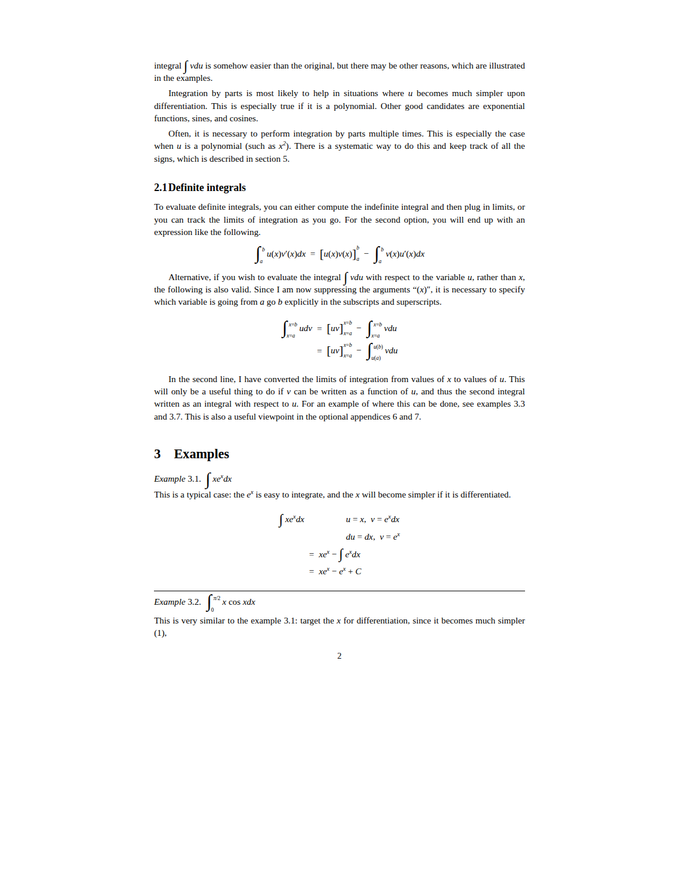integral ∫ vdu is somehow easier than the original, but there may be other reasons, which are illustrated in the examples.
Integration by parts is most likely to help in situations where u becomes much simpler upon differentiation. This is especially true if it is a polynomial. Other good candidates are exponential functions, sines, and cosines.
Often, it is necessary to perform integration by parts multiple times. This is especially the case when u is a polynomial (such as x2). There is a systematic way to do this and keep track of all the signs, which is described in section 5.
2.1 Definite integrals
To evaluate definite integrals, you can either compute the indefinite integral and then plug in limits, or you can track the limits of integration as you go. For the second option, you will end up with an expression like the following.
∫ba u(x)v′(x)dx = [u(x)v(x)] ba − ∫ba v(x)u′(x)dx
Alternative, if you wish to evaluate the integral ∫ vdu with respect to the variable u, rather than x, the following is also valid. Since I am now suppressing the arguments “(x)″, it is necessary to specify which variable is going from a go b explicitly in the subscripts and superscripts.
| ∫ x = b x = a udv | = | [ uv ] x = b x = a − ∫ x = b x = a vdu |
| | = | [ uv ] x = b x = a − ∫ u ( b ) u ( a ) vdu |
In the second line, I have converted the limits of integration from values of x to values of u. This will only be a useful thing to do if v can be written as a function of u, and thus the second integral written as an integral with respect to u. For an example of where this can be done, see examples 3.3 and 3.7. This is also a useful viewpoint in the optional appendices 6 and 7.
3 Examples
Example 3.1. ∫ xexdx
This is a typical case: the ex is easy to integrate, and the x will become simpler if it is differentiated.
| ∫ xe x dx | | u = x , v = e x dx |
| | | du = dx , v = e x |
| | = | xe x − ∫ e x dx |
| | = | xe x − e x + C |
Example 3.2. ∫π/20 x cos xdx
This is very similar to the example 3.1: target the x for differentiation, since it becomes much simpler (1),
2